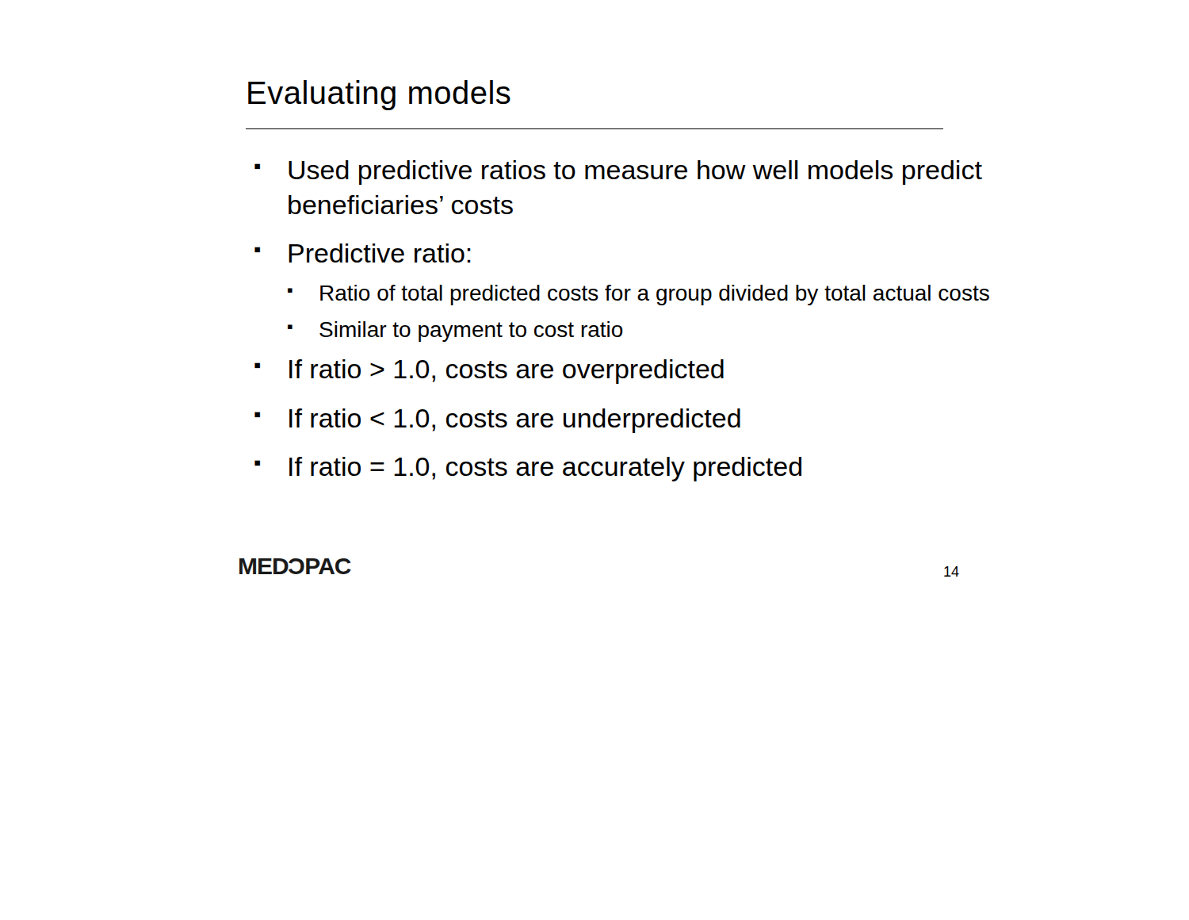Evaluating models
Used predictive ratios to measure how well models predict beneficiaries’ costs
Predictive ratio:
Ratio of total predicted costs for a group divided by total actual costs
Similar to payment to cost ratio
If ratio > 1.0, costs are overpredicted
If ratio < 1.0, costs are underpredicted
If ratio = 1.0, costs are accurately predicted
MEDCPAC 14